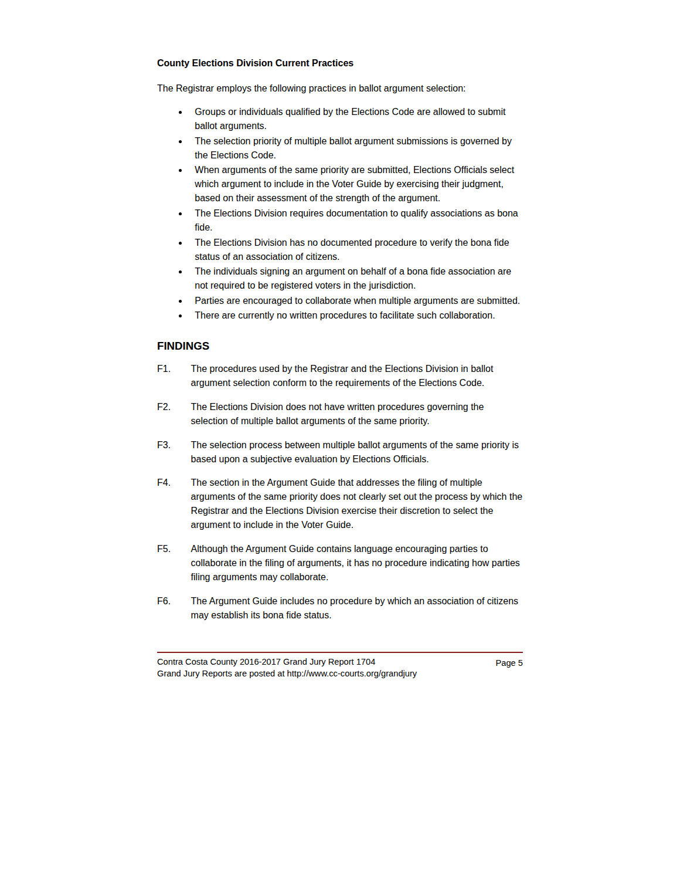County Elections Division Current Practices
The Registrar employs the following practices in ballot argument selection:
Groups or individuals qualified by the Elections Code are allowed to submit ballot arguments.
The selection priority of multiple ballot argument submissions is governed by the Elections Code.
When arguments of the same priority are submitted, Elections Officials select which argument to include in the Voter Guide by exercising their judgment, based on their assessment of the strength of the argument.
The Elections Division requires documentation to qualify associations as bona fide.
The Elections Division has no documented procedure to verify the bona fide status of an association of citizens.
The individuals signing an argument on behalf of a bona fide association are not required to be registered voters in the jurisdiction.
Parties are encouraged to collaborate when multiple arguments are submitted.
There are currently no written procedures to facilitate such collaboration.
FINDINGS
F1.
The procedures used by the Registrar and the Elections Division in ballot argument selection conform to the requirements of the Elections Code.
F2.
The Elections Division does not have written procedures governing the selection of multiple ballot arguments of the same priority.
F3.
The selection process between multiple ballot arguments of the same priority is based upon a subjective evaluation by Elections Officials.
F4.
The section in the Argument Guide that addresses the filing of multiple arguments of the same priority does not clearly set out the process by which the Registrar and the Elections Division exercise their discretion to select the argument to include in the Voter Guide.
F5.
Although the Argument Guide contains language encouraging parties to collaborate in the filing of arguments, it has no procedure indicating how parties filing arguments may collaborate.
F6.
The Argument Guide includes no procedure by which an association of citizens may establish its bona fide status.
Contra Costa County 2016-2017 Grand Jury Report 1704
Grand Jury Reports are posted at http://www.cc-courts.org/grandjury
Page 5